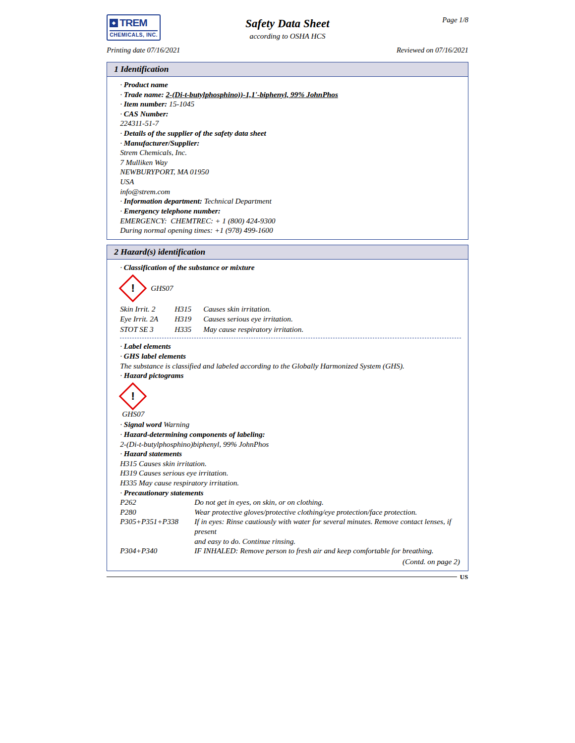◆
TREM
CHEMICALS, INC.
Page 1/8
Safety Data Sheet
according to OSHA HCS
Printing date 07/16/2021
Reviewed on 07/16/2021
1 Identification
· Product name
· Trade name: 2-(Di-t-butylphosphino))-1,1'-biphenyl, 99% JohnPhos
· Item number: 15-1045
· CAS Number:
224311-51-7
· Details of the supplier of the safety data sheet
· Manufacturer/Supplier:
Strem Chemicals, Inc.
7 Mulliken Way
NEWBURYPORT, MA 01950
USA
info@strem.com
· Information department: Technical Department
· Emergency telephone number:
EMERGENCY: CHEMTREC: + 1 (800) 424-9300
During normal opening times: +1 (978) 499-1600
2 Hazard(s) identification
· Classification of the substance or mixture
!
GHS07
Skin Irrit. 2
H315
Causes skin irritation.
Eye Irrit. 2A
H319
Causes serious eye irritation.
STOT SE 3
H335
May cause respiratory irritation.
· Label elements
· GHS label elements
The substance is classified and labeled according to the Globally Harmonized System (GHS).
· Hazard pictograms
!
GHS07
· Signal word Warning
· Hazard-determining components of labeling:
2-(Di-t-butylphosphino)biphenyl, 99% JohnPhos
· Hazard statements
H315 Causes skin irritation.
H319 Causes serious eye irritation.
H335 May cause respiratory irritation.
· Precautionary statements
P262
Do not get in eyes, on skin, or on clothing.
P280
Wear protective gloves/protective clothing/eye protection/face protection.
P305+P351+P338
If in eyes: Rinse cautiously with water for several minutes. Remove contact lenses, if present and easy to do. Continue rinsing.
P304+P340
IF INHALED: Remove person to fresh air and keep comfortable for breathing.
(Contd. on page 2)
US